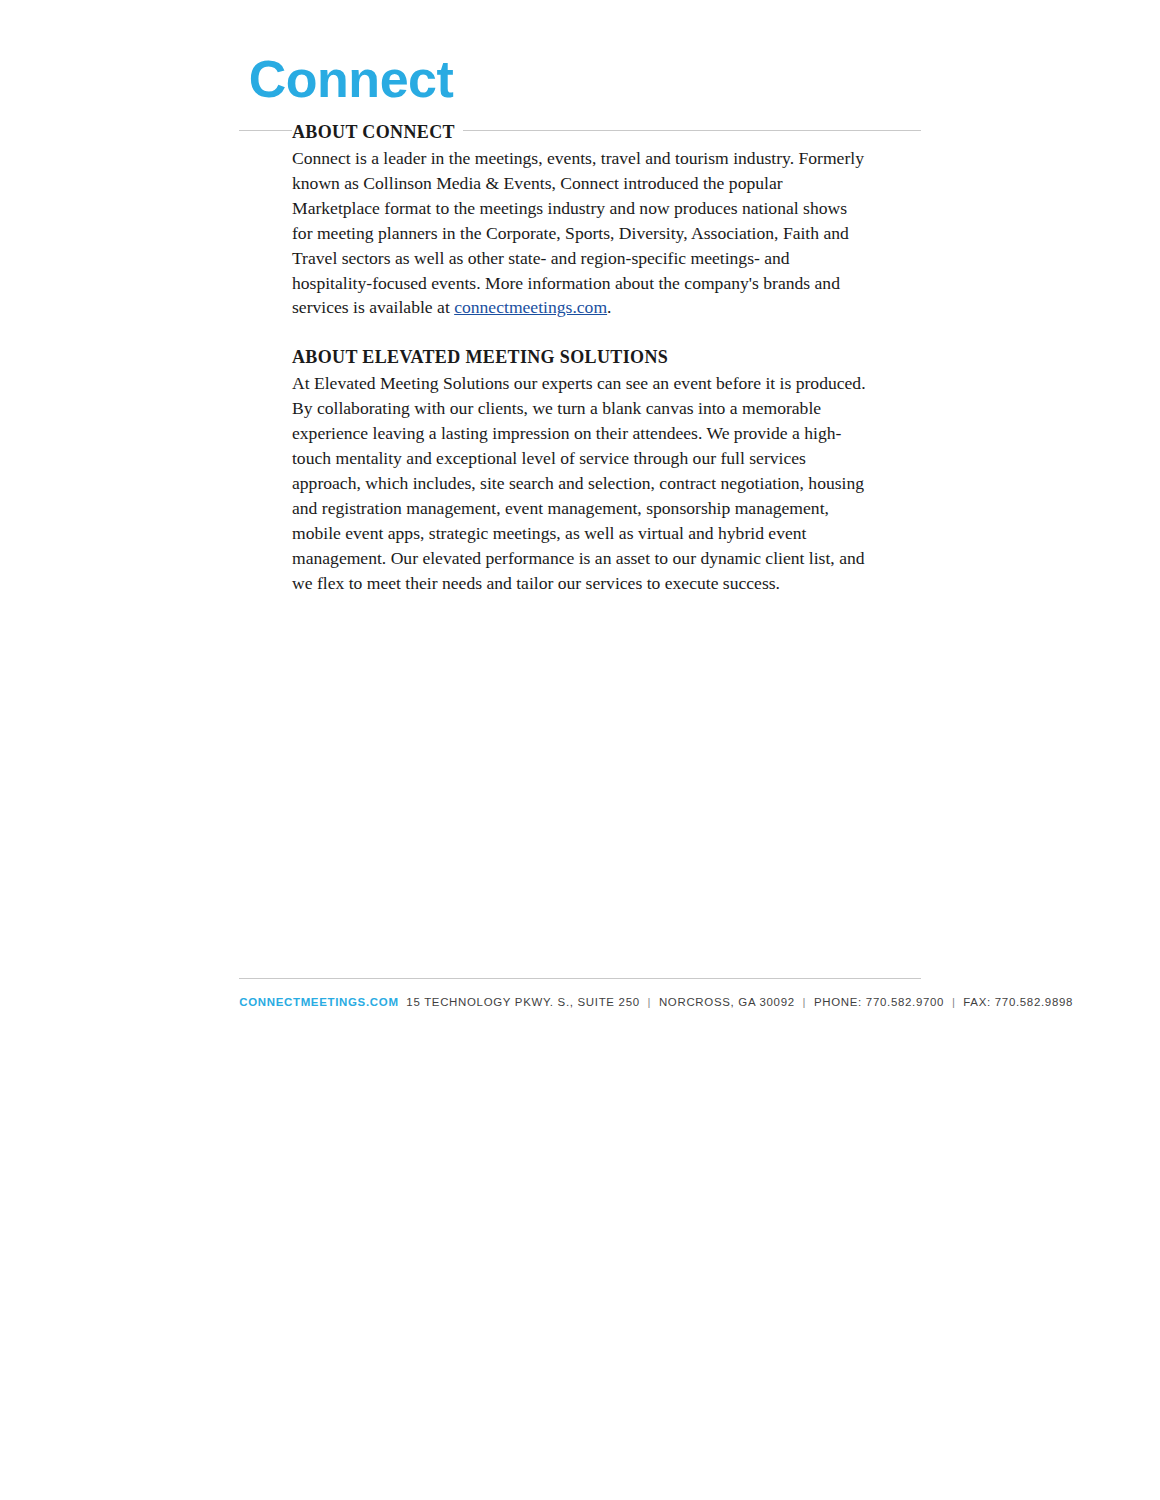Connect
ABOUT CONNECT
Connect is a leader in the meetings, events, travel and tourism industry. Formerly known as Collinson Media & Events, Connect introduced the popular Marketplace format to the meetings industry and now produces national shows for meeting planners in the Corporate, Sports, Diversity, Association, Faith and Travel sectors as well as other state- and region-specific meetings- and hospitality-focused events. More information about the company's brands and services is available at connectmeetings.com.
ABOUT ELEVATED MEETING SOLUTIONS
At Elevated Meeting Solutions our experts can see an event before it is produced. By collaborating with our clients, we turn a blank canvas into a memorable experience leaving a lasting impression on their attendees. We provide a high-touch mentality and exceptional level of service through our full services approach, which includes, site search and selection, contract negotiation, housing and registration management, event management, sponsorship management, mobile event apps, strategic meetings, as well as virtual and hybrid event management. Our elevated performance is an asset to our dynamic client list, and we flex to meet their needs and tailor our services to execute success.
CONNECTMEETINGS.COM 15 TECHNOLOGY PKWY. S., SUITE 250 | NORCROSS, GA 30092 | PHONE: 770.582.9700 | FAX: 770.582.9898